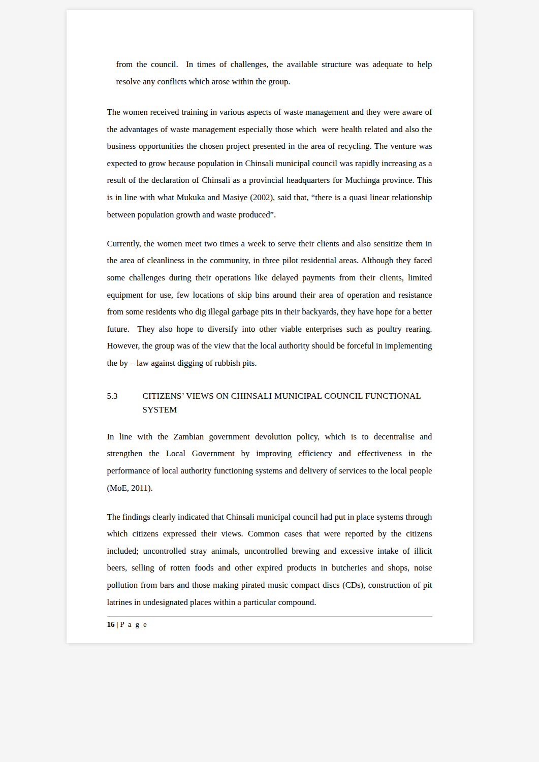from the council. In times of challenges, the available structure was adequate to help resolve any conflicts which arose within the group.
The women received training in various aspects of waste management and they were aware of the advantages of waste management especially those which were health related and also the business opportunities the chosen project presented in the area of recycling. The venture was expected to grow because population in Chinsali municipal council was rapidly increasing as a result of the declaration of Chinsali as a provincial headquarters for Muchinga province. This is in line with what Mukuka and Masiye (2002), said that, “there is a quasi linear relationship between population growth and waste produced”.
Currently, the women meet two times a week to serve their clients and also sensitize them in the area of cleanliness in the community, in three pilot residential areas. Although they faced some challenges during their operations like delayed payments from their clients, limited equipment for use, few locations of skip bins around their area of operation and resistance from some residents who dig illegal garbage pits in their backyards, they have hope for a better future. They also hope to diversify into other viable enterprises such as poultry rearing. However, the group was of the view that the local authority should be forceful in implementing the by – law against digging of rubbish pits.
5.3
Citizens’ views on Chinsali municipal council functional system
In line with the Zambian government devolution policy, which is to decentralise and strengthen the Local Government by improving efficiency and effectiveness in the performance of local authority functioning systems and delivery of services to the local people (MoE, 2011).
The findings clearly indicated that Chinsali municipal council had put in place systems through which citizens expressed their views. Common cases that were reported by the citizens included; uncontrolled stray animals, uncontrolled brewing and excessive intake of illicit beers, selling of rotten foods and other expired products in butcheries and shops, noise pollution from bars and those making pirated music compact discs (CDs), construction of pit latrines in undesignated places within a particular compound.
16 | P a g e